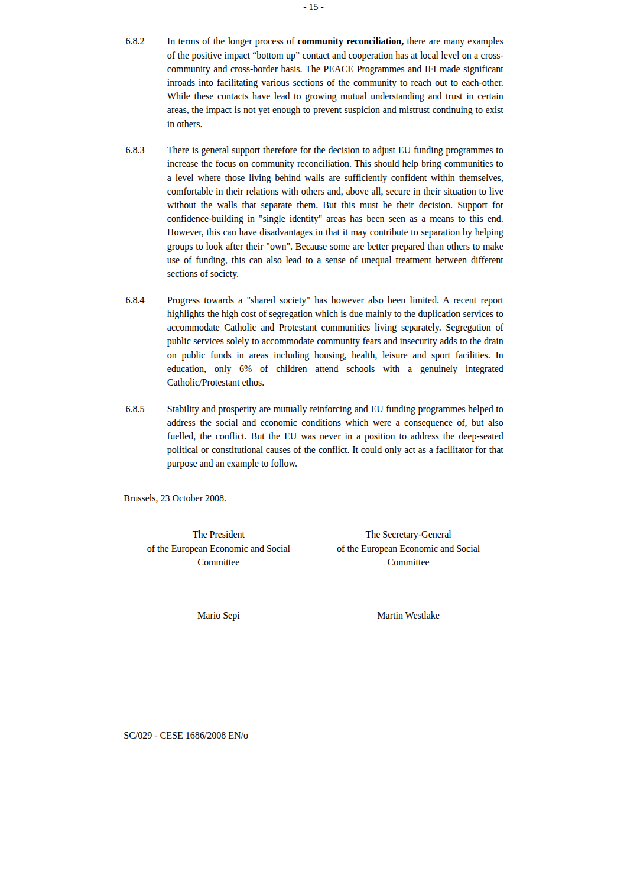- 15 -
6.8.2
In terms of the longer process of community reconciliation, there are many examples of the positive impact “bottom up” contact and cooperation has at local level on a cross-community and cross-border basis. The PEACE Programmes and IFI made significant inroads into facilitating various sections of the community to reach out to each-other. While these contacts have lead to growing mutual understanding and trust in certain areas, the impact is not yet enough to prevent suspicion and mistrust continuing to exist in others.
6.8.3
There is general support therefore for the decision to adjust EU funding programmes to increase the focus on community reconciliation. This should help bring communities to a level where those living behind walls are sufficiently confident within themselves, comfortable in their relations with others and, above all, secure in their situation to live without the walls that separate them. But this must be their decision. Support for confidence-building in "single identity" areas has been seen as a means to this end. However, this can have disadvantages in that it may contribute to separation by helping groups to look after their "own". Because some are better prepared than others to make use of funding, this can also lead to a sense of unequal treatment between different sections of society.
6.8.4
Progress towards a "shared society" has however also been limited. A recent report highlights the high cost of segregation which is due mainly to the duplication services to accommodate Catholic and Protestant communities living separately. Segregation of public services solely to accommodate community fears and insecurity adds to the drain on public funds in areas including housing, health, leisure and sport facilities. In education, only 6% of children attend schools with a genuinely integrated Catholic/Protestant ethos.
6.8.5
Stability and prosperity are mutually reinforcing and EU funding programmes helped to address the social and economic conditions which were a consequence of, but also fuelled, the conflict. But the EU was never in a position to address the deep-seated political or constitutional causes of the conflict. It could only act as a facilitator for that purpose and an example to follow.
Brussels, 23 October 2008.
| The President of the European Economic and Social Committee | The Secretary-General of the European Economic and Social Committee |
| Mario Sepi | Martin Westlake |
SC/029 - CESE 1686/2008 EN/o